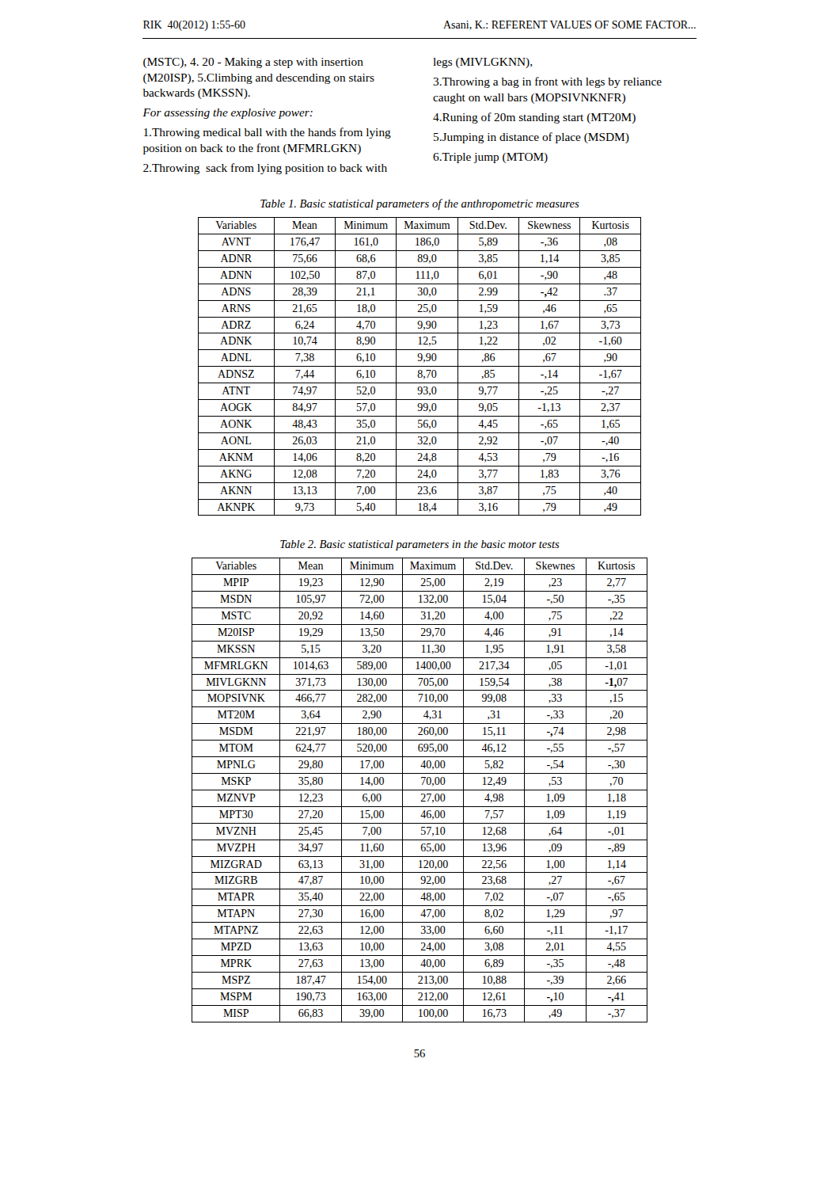RIK 40(2012) 1:55-60
Asani, K.: REFERENT VALUES OF SOME FACTOR...
(MSTC), 4. 20 - Making a step with insertion (M20ISP), 5.Climbing and descending on stairs backwards (MKSSN).
For assessing the explosive power:
1.Throwing medical ball with the hands from lying position on back to the front (MFMRLGKN)
2.Throwing sack from lying position to back with
legs (MIVLGKNN),
3.Throwing a bag in front with legs by reliance caught on wall bars (MOPSIVNKNFR)
4.Runing of 20m standing start (MT20M)
5.Jumping in distance of place (MSDM)
6.Triple jump (MTOM)
Table 1. Basic statistical parameters of the anthropometric measures
| Variables | Mean | Minimum | Maximum | Std.Dev. | Skewness | Kurtosis |
| --- | --- | --- | --- | --- | --- | --- |
| AVNT | 176,47 | 161,0 | 186,0 | 5,89 | -,36 | ,08 |
| ADNR | 75,66 | 68,6 | 89,0 | 3,85 | 1,14 | 3,85 |
| ADNN | 102,50 | 87,0 | 111,0 | 6,01 | -,90 | ,48 |
| ADNS | 28,39 | 21,1 | 30,0 | 2.99 | -, 42 | .37 |
| ARNS | 21,65 | 18,0 | 25,0 | 1,59 | ,46 | ,65 |
| ADRZ | 6,24 | 4,70 | 9,90 | 1,23 | 1,67 | 3,73 |
| ADNK | 10,74 | 8,90 | 12,5 | 1,22 | ,02 | -1,60 |
| ADNL | 7,38 | 6,10 | 9,90 | ,86 | ,67 | ,90 |
| ADNSZ | 7,44 | 6,10 | 8,70 | ,85 | -,14 | -1,67 |
| ATNT | 74,97 | 52,0 | 93,0 | 9,77 | -,25 | -,27 |
| AOGK | 84,97 | 57,0 | 99,0 | 9,05 | -1,13 | 2,37 |
| AONK | 48,43 | 35,0 | 56,0 | 4,45 | -,65 | 1,65 |
| AONL | 26,03 | 21,0 | 32,0 | 2,92 | -,07 | -,40 |
| AKNM | 14,06 | 8,20 | 24,8 | 4,53 | ,79 | -,16 |
| AKNG | 12,08 | 7,20 | 24,0 | 3,77 | 1,83 | 3,76 |
| AKNN | 13,13 | 7,00 | 23,6 | 3,87 | ,75 | ,40 |
| AKNPK | 9,73 | 5,40 | 18,4 | 3,16 | ,79 | ,49 |
Table 2. Basic statistical parameters in the basic motor tests
| Variables | Mean | Minimum | Maximum | Std.Dev. | Skewnes | Kurtosis |
| --- | --- | --- | --- | --- | --- | --- |
| MPIP | 19,23 | 12,90 | 25,00 | 2,19 | ,23 | 2,77 |
| MSDN | 105,97 | 72,00 | 132,00 | 15,04 | -,50 | -,35 |
| MSTC | 20,92 | 14,60 | 31,20 | 4,00 | ,75 | ,22 |
| M20ISP | 19,29 | 13,50 | 29,70 | 4,46 | ,91 | ,14 |
| MKSSN | 5,15 | 3,20 | 11,30 | 1,95 | 1,91 | 3,58 |
| MFMRLGKN | 1014,63 | 589,00 | 1400,00 | 217,34 | ,05 | -1,01 |
| MIVLGKNN | 371,73 | 130,00 | 705,00 | 159,54 | ,38 | -1, 07 |
| MOPSIVNK | 466,77 | 282,00 | 710,00 | 99,08 | ,33 | ,15 |
| MT20M | 3,64 | 2,90 | 4,31 | ,31 | -,33 | ,20 |
| MSDM | 221,97 | 180,00 | 260,00 | 15,11 | -, 74 | 2,98 |
| MTOM | 624,77 | 520,00 | 695,00 | 46,12 | -,55 | -,57 |
| MPNLG | 29,80 | 17,00 | 40,00 | 5,82 | -,54 | -,30 |
| MSKP | 35,80 | 14,00 | 70,00 | 12,49 | ,53 | ,70 |
| MZNVP | 12,23 | 6,00 | 27,00 | 4,98 | 1,09 | 1,18 |
| MPT30 | 27,20 | 15,00 | 46,00 | 7,57 | 1,09 | 1,19 |
| MVZNH | 25,45 | 7,00 | 57,10 | 12,68 | ,64 | -,01 |
| MVZPH | 34,97 | 11,60 | 65,00 | 13,96 | ,09 | -,89 |
| MIZGRAD | 63,13 | 31,00 | 120,00 | 22,56 | 1,00 | 1,14 |
| MIZGRB | 47,87 | 10,00 | 92,00 | 23,68 | ,27 | -,67 |
| MTAPR | 35,40 | 22,00 | 48,00 | 7,02 | -,07 | -,65 |
| MTAPN | 27,30 | 16,00 | 47,00 | 8,02 | 1,29 | ,97 |
| MTAPNZ | 22,63 | 12,00 | 33,00 | 6,60 | -,11 | -1,17 |
| MPZD | 13,63 | 10,00 | 24,00 | 3,08 | 2,01 | 4,55 |
| MPRK | 27,63 | 13,00 | 40,00 | 6,89 | -,35 | -,48 |
| MSPZ | 187,47 | 154,00 | 213,00 | 10,88 | -,39 | 2,66 |
| MSPM | 190,73 | 163,00 | 212,00 | 12,61 | -, 10 | -, 41 |
| MISP | 66,83 | 39,00 | 100,00 | 16,73 | ,49 | -,37 |
56